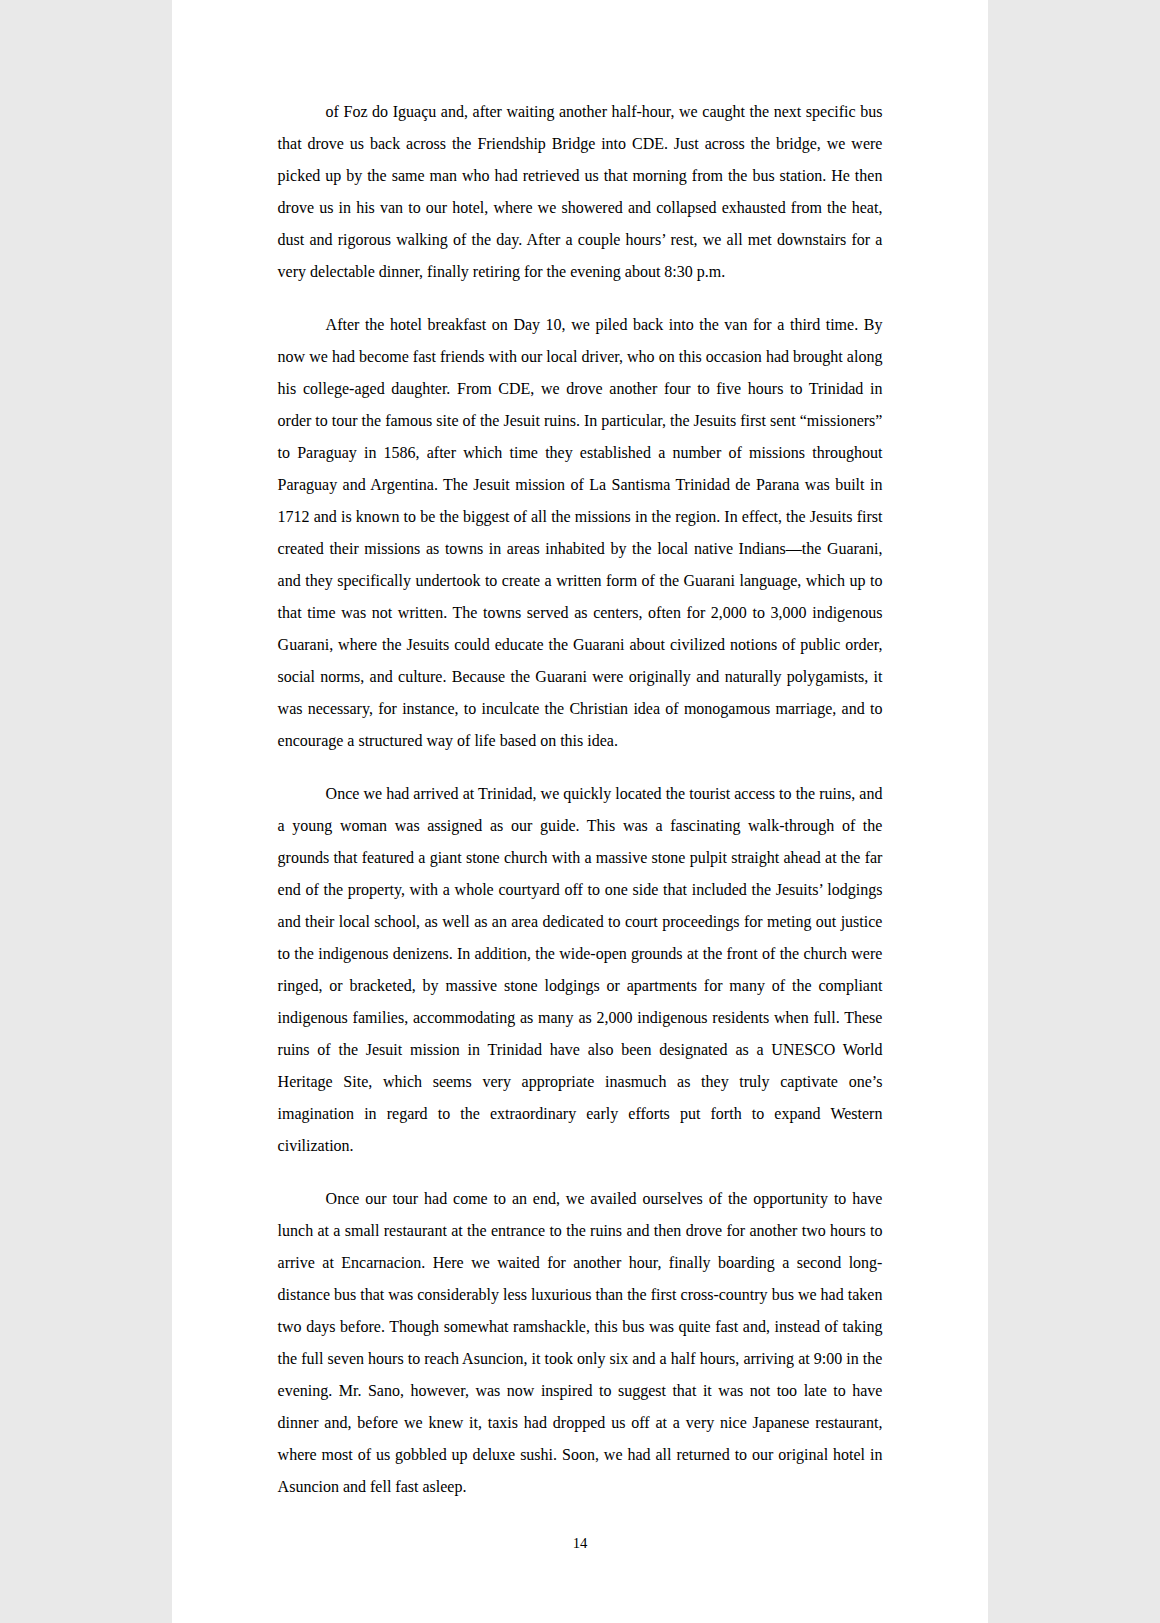of Foz do Iguaçu and, after waiting another half-hour, we caught the next specific bus that drove us back across the Friendship Bridge into CDE. Just across the bridge, we were picked up by the same man who had retrieved us that morning from the bus station. He then drove us in his van to our hotel, where we showered and collapsed exhausted from the heat, dust and rigorous walking of the day. After a couple hours’ rest, we all met downstairs for a very delectable dinner, finally retiring for the evening about 8:30 p.m.
After the hotel breakfast on Day 10, we piled back into the van for a third time. By now we had become fast friends with our local driver, who on this occasion had brought along his college-aged daughter. From CDE, we drove another four to five hours to Trinidad in order to tour the famous site of the Jesuit ruins. In particular, the Jesuits first sent “missioners” to Paraguay in 1586, after which time they established a number of missions throughout Paraguay and Argentina. The Jesuit mission of La Santisma Trinidad de Parana was built in 1712 and is known to be the biggest of all the missions in the region. In effect, the Jesuits first created their missions as towns in areas inhabited by the local native Indians—the Guarani, and they specifically undertook to create a written form of the Guarani language, which up to that time was not written. The towns served as centers, often for 2,000 to 3,000 indigenous Guarani, where the Jesuits could educate the Guarani about civilized notions of public order, social norms, and culture. Because the Guarani were originally and naturally polygamists, it was necessary, for instance, to inculcate the Christian idea of monogamous marriage, and to encourage a structured way of life based on this idea.
Once we had arrived at Trinidad, we quickly located the tourist access to the ruins, and a young woman was assigned as our guide. This was a fascinating walk-through of the grounds that featured a giant stone church with a massive stone pulpit straight ahead at the far end of the property, with a whole courtyard off to one side that included the Jesuits’ lodgings and their local school, as well as an area dedicated to court proceedings for meting out justice to the indigenous denizens. In addition, the wide-open grounds at the front of the church were ringed, or bracketed, by massive stone lodgings or apartments for many of the compliant indigenous families, accommodating as many as 2,000 indigenous residents when full. These ruins of the Jesuit mission in Trinidad have also been designated as a UNESCO World Heritage Site, which seems very appropriate inasmuch as they truly captivate one’s imagination in regard to the extraordinary early efforts put forth to expand Western civilization.
Once our tour had come to an end, we availed ourselves of the opportunity to have lunch at a small restaurant at the entrance to the ruins and then drove for another two hours to arrive at Encarnacion. Here we waited for another hour, finally boarding a second long-distance bus that was considerably less luxurious than the first cross-country bus we had taken two days before. Though somewhat ramshackle, this bus was quite fast and, instead of taking the full seven hours to reach Asuncion, it took only six and a half hours, arriving at 9:00 in the evening. Mr. Sano, however, was now inspired to suggest that it was not too late to have dinner and, before we knew it, taxis had dropped us off at a very nice Japanese restaurant, where most of us gobbled up deluxe sushi. Soon, we had all returned to our original hotel in Asuncion and fell fast asleep.
14